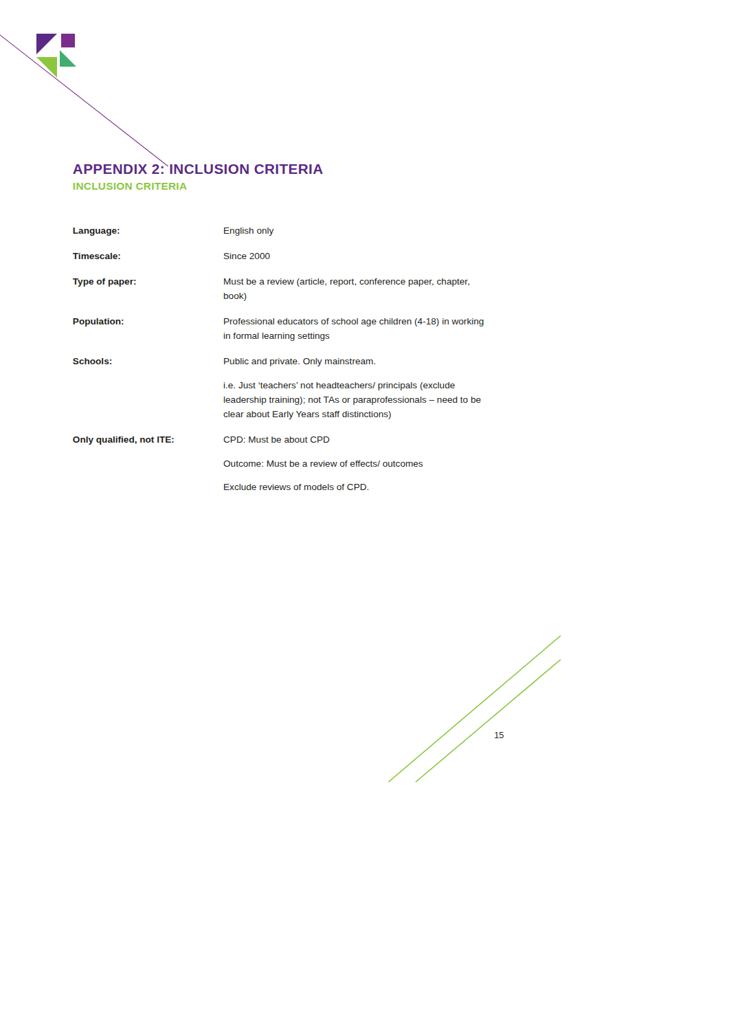Appendix 2: Inclusion Criteria
Inclusion Criteria
| Language: | English only |
| Timescale: | Since 2000 |
| Type of paper: | Must be a review (article, report, conference paper, chapter, book) |
| Population: | Professional educators of school age children (4-18) in working in formal learning settings |
| Schools: | Public and private. Only mainstream. i.e. Just ‘teachers’ not headteachers/ principals (exclude leadership training); not TAs or paraprofessionals – need to be clear about Early Years staff distinctions) |
| Only qualified, not ITE: | CPD: Must be about CPD Outcome: Must be a review of effects/ outcomes Exclude reviews of models of CPD. |
15